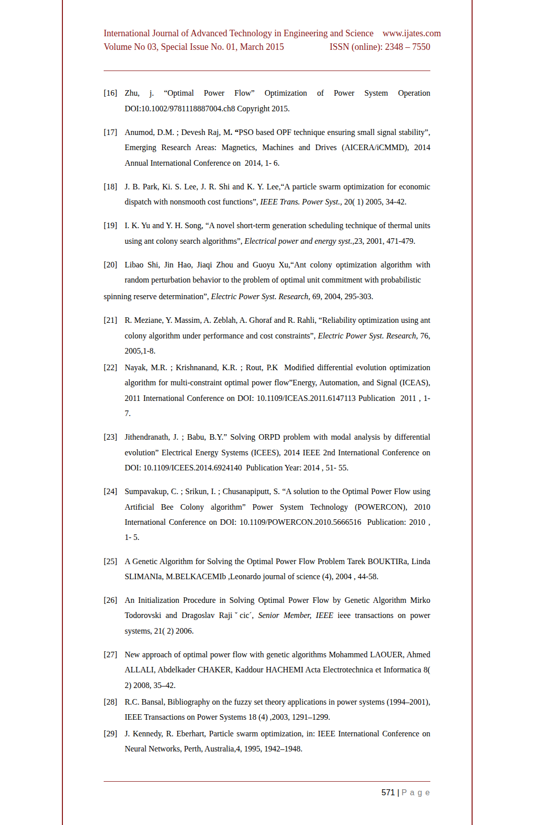International Journal of Advanced Technology in Engineering and Science www.ijates.com
Volume No 03, Special Issue No. 01, March 2015 ISSN (online): 2348 – 7550
[16] Zhu, j. “Optimal Power Flow” Optimization of Power System Operation DOI:10.1002/9781118887004.ch8 Copyright 2015.
[17] Anumod, D.M. ; Devesh Raj, M. “PSO based OPF technique ensuring small signal stability”, Emerging Research Areas: Magnetics, Machines and Drives (AICERA/iCMMD), 2014 Annual International Conference on 2014, 1- 6.
[18] J. B. Park, Ki. S. Lee, J. R. Shi and K. Y. Lee,“A particle swarm optimization for economic dispatch with nonsmooth cost functions”, IEEE Trans. Power Syst., 20( 1) 2005, 34-42.
[19] I. K. Yu and Y. H. Song, “A novel short-term generation scheduling technique of thermal units using ant colony search algorithms”, Electrical power and energy syst., 23, 2001, 471-479.
[20] Libao Shi, Jin Hao, Jiaqi Zhou and Guoyu Xu,“Ant colony optimization algorithm with random perturbation behavior to the problem of optimal unit commitment with probabilistic
spinning reserve determination”, Electric Power Syst. Research, 69, 2004, 295-303.
[21] R. Meziane, Y. Massim, A. Zeblah, A. Ghoraf and R. Rahli, “Reliability optimization using ant colony algorithm under performance and cost constraints”, Electric Power Syst. Research, 76, 2005,1-8.
[22] Nayak, M.R. ; Krishnanand, K.R. ; Rout, P.K Modified differential evolution optimization algorithm for multi-constraint optimal power flow”Energy, Automation, and Signal (ICEAS), 2011 International Conference on DOI: 10.1109/ICEAS.2011.6147113 Publication 2011 , 1- 7.
[23] Jithendranath, J. ; Babu, B.Y.” Solving ORPD problem with modal analysis by differential evolution” Electrical Energy Systems (ICEES), 2014 IEEE 2nd International Conference on DOI: 10.1109/ICEES.2014.6924140 Publication Year: 2014 , 51- 55.
[24] Sumpavakup, C. ; Srikun, I. ; Chusanapiputt, S. “A solution to the Optimal Power Flow using Artificial Bee Colony algorithm” Power System Technology (POWERCON), 2010 International Conference on DOI: 10.1109/POWERCON.2010.5666516 Publication: 2010 , 1- 5.
[25] A Genetic Algorithm for Solving the Optimal Power Flow Problem Tarek BOUKTIRa, Linda SLIMANIa, M.BELKACEMIb ,Leonardo journal of science (4), 2004 , 44-58.
[26] An Initialization Procedure in Solving Optimal Power Flow by Genetic Algorithm Mirko Todorovski and Dragoslav Rajiˇcic´, Senior Member, IEEE ieee transactions on power systems, 21( 2) 2006.
[27] New approach of optimal power flow with genetic algorithms Mohammed LAOUER, Ahmed ALLALI, Abdelkader CHAKER, Kaddour HACHEMI Acta Electrotechnica et Informatica 8( 2) 2008, 35–42.
[28] R.C. Bansal, Bibliography on the fuzzy set theory applications in power systems (1994–2001), IEEE Transactions on Power Systems 18 (4) ,2003, 1291–1299.
[29] J. Kennedy, R. Eberhart, Particle swarm optimization, in: IEEE International Conference on Neural Networks, Perth, Australia,4, 1995, 1942–1948.
571 | P a g e